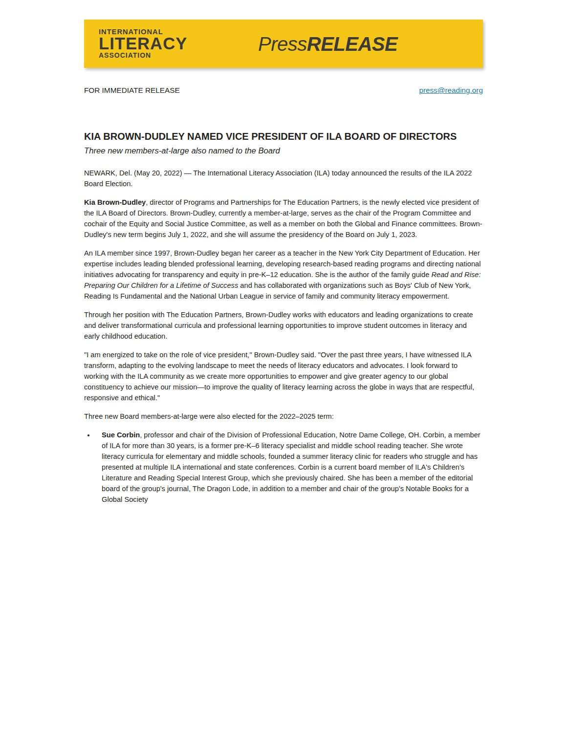INTERNATIONAL LITERACY ASSOCIATION
Press RELEASE
FOR IMMEDIATE RELEASE press@reading.org
Kia Brown-Dudley Named Vice President of ILA Board of Directors
Three new members-at-large also named to the Board
NEWARK, Del. (May 20, 2022) — The International Literacy Association (ILA) today announced the results of the ILA 2022 Board Election.
Kia Brown-Dudley, director of Programs and Partnerships for The Education Partners, is the newly elected vice president of the ILA Board of Directors. Brown-Dudley, currently a member-at-large, serves as the chair of the Program Committee and cochair of the Equity and Social Justice Committee, as well as a member on both the Global and Finance committees. Brown-Dudley's new term begins July 1, 2022, and she will assume the presidency of the Board on July 1, 2023.
An ILA member since 1997, Brown-Dudley began her career as a teacher in the New York City Department of Education. Her expertise includes leading blended professional learning, developing research-based reading programs and directing national initiatives advocating for transparency and equity in pre-K–12 education. She is the author of the family guide Read and Rise: Preparing Our Children for a Lifetime of Success and has collaborated with organizations such as Boys' Club of New York, Reading Is Fundamental and the National Urban League in service of family and community literacy empowerment.
Through her position with The Education Partners, Brown-Dudley works with educators and leading organizations to create and deliver transformational curricula and professional learning opportunities to improve student outcomes in literacy and early childhood education.
"I am energized to take on the role of vice president," Brown-Dudley said. "Over the past three years, I have witnessed ILA transform, adapting to the evolving landscape to meet the needs of literacy educators and advocates. I look forward to working with the ILA community as we create more opportunities to empower and give greater agency to our global constituency to achieve our mission—to improve the quality of literacy learning across the globe in ways that are respectful, responsive and ethical."
Three new Board members-at-large were also elected for the 2022–2025 term:
Sue Corbin, professor and chair of the Division of Professional Education, Notre Dame College, OH. Corbin, a member of ILA for more than 30 years, is a former pre-K–6 literacy specialist and middle school reading teacher. She wrote literacy curricula for elementary and middle schools, founded a summer literacy clinic for readers who struggle and has presented at multiple ILA international and state conferences. Corbin is a current board member of ILA's Children's Literature and Reading Special Interest Group, which she previously chaired. She has been a member of the editorial board of the group's journal, The Dragon Lode, in addition to a member and chair of the group's Notable Books for a Global Society